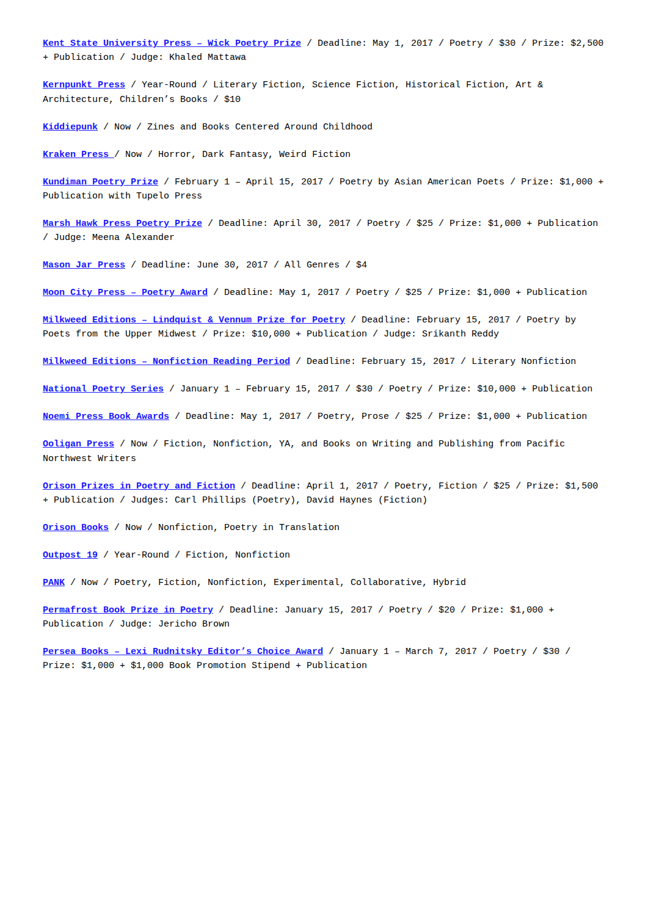Kent State University Press – Wick Poetry Prize / Deadline: May 1, 2017 / Poetry / $30 / Prize: $2,500 + Publication / Judge: Khaled Mattawa
Kernpunkt Press / Year-Round / Literary Fiction, Science Fiction, Historical Fiction, Art & Architecture, Children’s Books / $10
Kiddiepunk / Now / Zines and Books Centered Around Childhood
Kraken Press / Now / Horror, Dark Fantasy, Weird Fiction
Kundiman Poetry Prize / February 1 – April 15, 2017 / Poetry by Asian American Poets / Prize: $1,000 + Publication with Tupelo Press
Marsh Hawk Press Poetry Prize / Deadline: April 30, 2017 / Poetry / $25 / Prize: $1,000 + Publication / Judge: Meena Alexander
Mason Jar Press / Deadline: June 30, 2017 / All Genres / $4
Moon City Press – Poetry Award / Deadline: May 1, 2017 / Poetry / $25 / Prize: $1,000 + Publication
Milkweed Editions – Lindquist & Vennum Prize for Poetry / Deadline: February 15, 2017 / Poetry by Poets from the Upper Midwest / Prize: $10,000 + Publication / Judge: Srikanth Reddy
Milkweed Editions – Nonfiction Reading Period / Deadline: February 15, 2017 / Literary Nonfiction
National Poetry Series / January 1 – February 15, 2017 / $30 / Poetry / Prize: $10,000 + Publication
Noemi Press Book Awards / Deadline: May 1, 2017 / Poetry, Prose / $25 / Prize: $1,000 + Publication
Ooligan Press / Now / Fiction, Nonfiction, YA, and Books on Writing and Publishing from Pacific Northwest Writers
Orison Prizes in Poetry and Fiction / Deadline: April 1, 2017 / Poetry, Fiction / $25 / Prize: $1,500 + Publication / Judges: Carl Phillips (Poetry), David Haynes (Fiction)
Orison Books / Now / Nonfiction, Poetry in Translation
Outpost 19 / Year-Round / Fiction, Nonfiction
PANK / Now / Poetry, Fiction, Nonfiction, Experimental, Collaborative, Hybrid
Permafrost Book Prize in Poetry / Deadline: January 15, 2017 / Poetry / $20 / Prize: $1,000 + Publication / Judge: Jericho Brown
Persea Books – Lexi Rudnitsky Editor’s Choice Award / January 1 – March 7, 2017 / Poetry / $30 / Prize: $1,000 + $1,000 Book Promotion Stipend + Publication